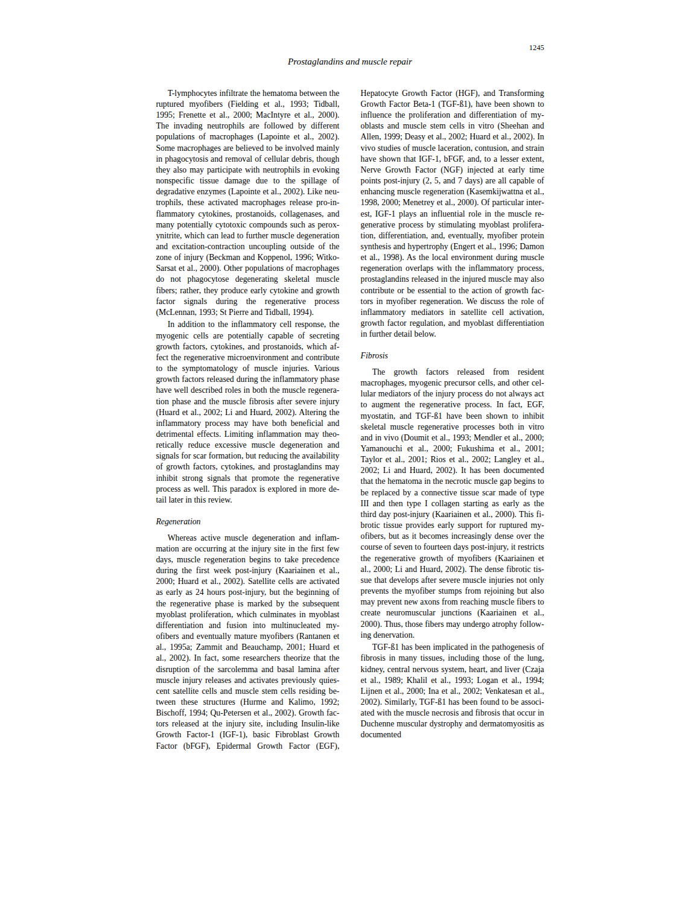1245
Prostaglandins and muscle repair
T-lymphocytes infiltrate the hematoma between the ruptured myofibers (Fielding et al., 1993; Tidball, 1995; Frenette et al., 2000; MacIntyre et al., 2000). The invading neutrophils are followed by different populations of macrophages (Lapointe et al., 2002). Some macrophages are believed to be involved mainly in phagocytosis and removal of cellular debris, though they also may participate with neutrophils in evoking nonspecific tissue damage due to the spillage of degradative enzymes (Lapointe et al., 2002). Like neutrophils, these activated macrophages release pro-inflammatory cytokines, prostanoids, collagenases, and many potentially cytotoxic compounds such as peroxynitrite, which can lead to further muscle degeneration and excitation-contraction uncoupling outside of the zone of injury (Beckman and Koppenol, 1996; Witko-Sarsat et al., 2000). Other populations of macrophages do not phagocytose degenerating skeletal muscle fibers; rather, they produce early cytokine and growth factor signals during the regenerative process (McLennan, 1993; St Pierre and Tidball, 1994).
In addition to the inflammatory cell response, the myogenic cells are potentially capable of secreting growth factors, cytokines, and prostanoids, which affect the regenerative microenvironment and contribute to the symptomatology of muscle injuries. Various growth factors released during the inflammatory phase have well described roles in both the muscle regeneration phase and the muscle fibrosis after severe injury (Huard et al., 2002; Li and Huard, 2002). Altering the inflammatory process may have both beneficial and detrimental effects. Limiting inflammation may theoretically reduce excessive muscle degeneration and signals for scar formation, but reducing the availability of growth factors, cytokines, and prostaglandins may inhibit strong signals that promote the regenerative process as well. This paradox is explored in more detail later in this review.
Regeneration
Whereas active muscle degeneration and inflammation are occurring at the injury site in the first few days, muscle regeneration begins to take precedence during the first week post-injury (Kaariainen et al., 2000; Huard et al., 2002). Satellite cells are activated as early as 24 hours post-injury, but the beginning of the regenerative phase is marked by the subsequent myoblast proliferation, which culminates in myoblast differentiation and fusion into multinucleated myofibers and eventually mature myofibers (Rantanen et al., 1995a; Zammit and Beauchamp, 2001; Huard et al., 2002). In fact, some researchers theorize that the disruption of the sarcolemma and basal lamina after muscle injury releases and activates previously quiescent satellite cells and muscle stem cells residing between these structures (Hurme and Kalimo, 1992; Bischoff, 1994; Qu-Petersen et al., 2002). Growth factors released at the injury site, including Insulin-like Growth Factor-1 (IGF-1), basic Fibroblast Growth Factor (bFGF), Epidermal Growth Factor (EGF), Hepatocyte Growth Factor (HGF), and Transforming Growth Factor Beta-1 (TGF-ß1), have been shown to influence the proliferation and differentiation of myoblasts and muscle stem cells in vitro (Sheehan and Allen, 1999; Deasy et al., 2002; Huard et al., 2002). In vivo studies of muscle laceration, contusion, and strain have shown that IGF-1, bFGF, and, to a lesser extent, Nerve Growth Factor (NGF) injected at early time points post-injury (2, 5, and 7 days) are all capable of enhancing muscle regeneration (Kasemkijwattna et al., 1998, 2000; Menetrey et al., 2000). Of particular interest, IGF-1 plays an influential role in the muscle regenerative process by stimulating myoblast proliferation, differentiation, and, eventually, myofiber protein synthesis and hypertrophy (Engert et al., 1996; Damon et al., 1998). As the local environment during muscle regeneration overlaps with the inflammatory process, prostaglandins released in the injured muscle may also contribute or be essential to the action of growth factors in myofiber regeneration. We discuss the role of inflammatory mediators in satellite cell activation, growth factor regulation, and myoblast differentiation in further detail below.
Fibrosis
The growth factors released from resident macrophages, myogenic precursor cells, and other cellular mediators of the injury process do not always act to augment the regenerative process. In fact, EGF, myostatin, and TGF-ß1 have been shown to inhibit skeletal muscle regenerative processes both in vitro and in vivo (Doumit et al., 1993; Mendler et al., 2000; Yamanouchi et al., 2000; Fukushima et al., 2001; Taylor et al., 2001; Rios et al., 2002; Langley et al., 2002; Li and Huard, 2002). It has been documented that the hematoma in the necrotic muscle gap begins to be replaced by a connective tissue scar made of type III and then type I collagen starting as early as the third day post-injury (Kaariainen et al., 2000). This fibrotic tissue provides early support for ruptured myofibers, but as it becomes increasingly dense over the course of seven to fourteen days post-injury, it restricts the regenerative growth of myofibers (Kaariainen et al., 2000; Li and Huard, 2002). The dense fibrotic tissue that develops after severe muscle injuries not only prevents the myofiber stumps from rejoining but also may prevent new axons from reaching muscle fibers to create neuromuscular junctions (Kaariainen et al., 2000). Thus, those fibers may undergo atrophy following denervation.
TGF-ß1 has been implicated in the pathogenesis of fibrosis in many tissues, including those of the lung, kidney, central nervous system, heart, and liver (Czaja et al., 1989; Khalil et al., 1993; Logan et al., 1994; Lijnen et al., 2000; Ina et al., 2002; Venkatesan et al., 2002). Similarly, TGF-ß1 has been found to be associated with the muscle necrosis and fibrosis that occur in Duchenne muscular dystrophy and dermatomyositis as documented